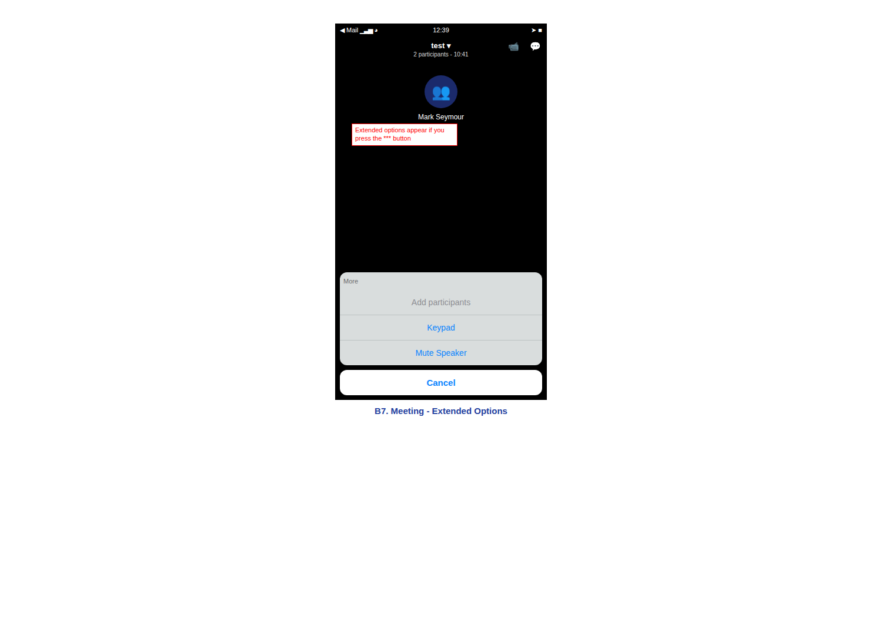◀ Mail ▁▃▅ ◕
12:39
➤ ■
test ▾
2 participants - 10:41
📹 💬
👥
Mark Seymour
Extended options appear if you press the *** button
More
Add participants
Keypad
Mute Speaker
Cancel
B7. Meeting - Extended Options